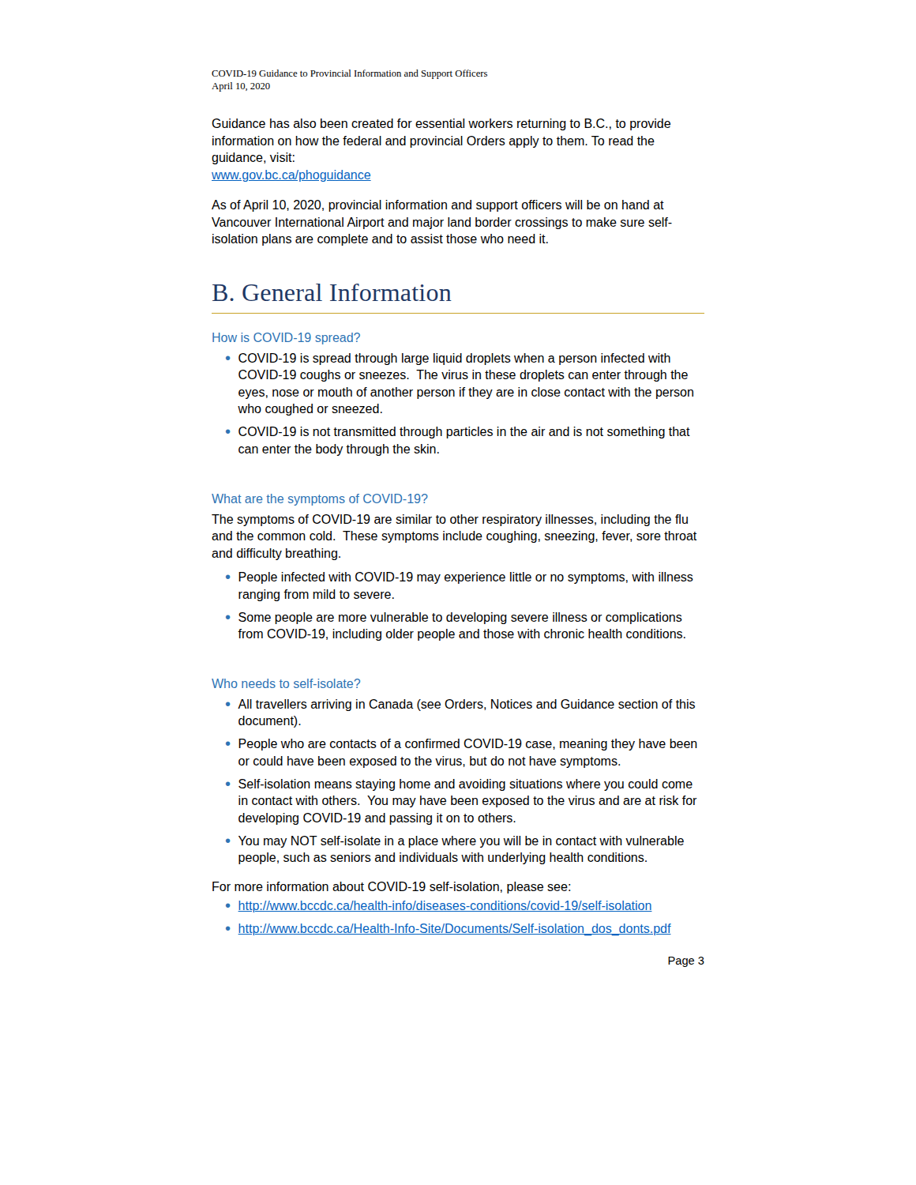COVID-19 Guidance to Provincial Information and Support Officers
April 10, 2020
Guidance has also been created for essential workers returning to B.C., to provide information on how the federal and provincial Orders apply to them. To read the guidance, visit:
www.gov.bc.ca/phoguidance
As of April 10, 2020, provincial information and support officers will be on hand at Vancouver International Airport and major land border crossings to make sure self-isolation plans are complete and to assist those who need it.
B. General Information
How is COVID-19 spread?
COVID-19 is spread through large liquid droplets when a person infected with COVID-19 coughs or sneezes. The virus in these droplets can enter through the eyes, nose or mouth of another person if they are in close contact with the person who coughed or sneezed.
COVID-19 is not transmitted through particles in the air and is not something that can enter the body through the skin.
What are the symptoms of COVID-19?
The symptoms of COVID-19 are similar to other respiratory illnesses, including the flu and the common cold. These symptoms include coughing, sneezing, fever, sore throat and difficulty breathing.
People infected with COVID-19 may experience little or no symptoms, with illness ranging from mild to severe.
Some people are more vulnerable to developing severe illness or complications from COVID-19, including older people and those with chronic health conditions.
Who needs to self-isolate?
All travellers arriving in Canada (see Orders, Notices and Guidance section of this document).
People who are contacts of a confirmed COVID-19 case, meaning they have been or could have been exposed to the virus, but do not have symptoms.
Self-isolation means staying home and avoiding situations where you could come in contact with others. You may have been exposed to the virus and are at risk for developing COVID-19 and passing it on to others.
You may NOT self-isolate in a place where you will be in contact with vulnerable people, such as seniors and individuals with underlying health conditions.
For more information about COVID-19 self-isolation, please see:
http://www.bccdc.ca/health-info/diseases-conditions/covid-19/self-isolation
http://www.bccdc.ca/Health-Info-Site/Documents/Self-isolation_dos_donts.pdf
Page 3